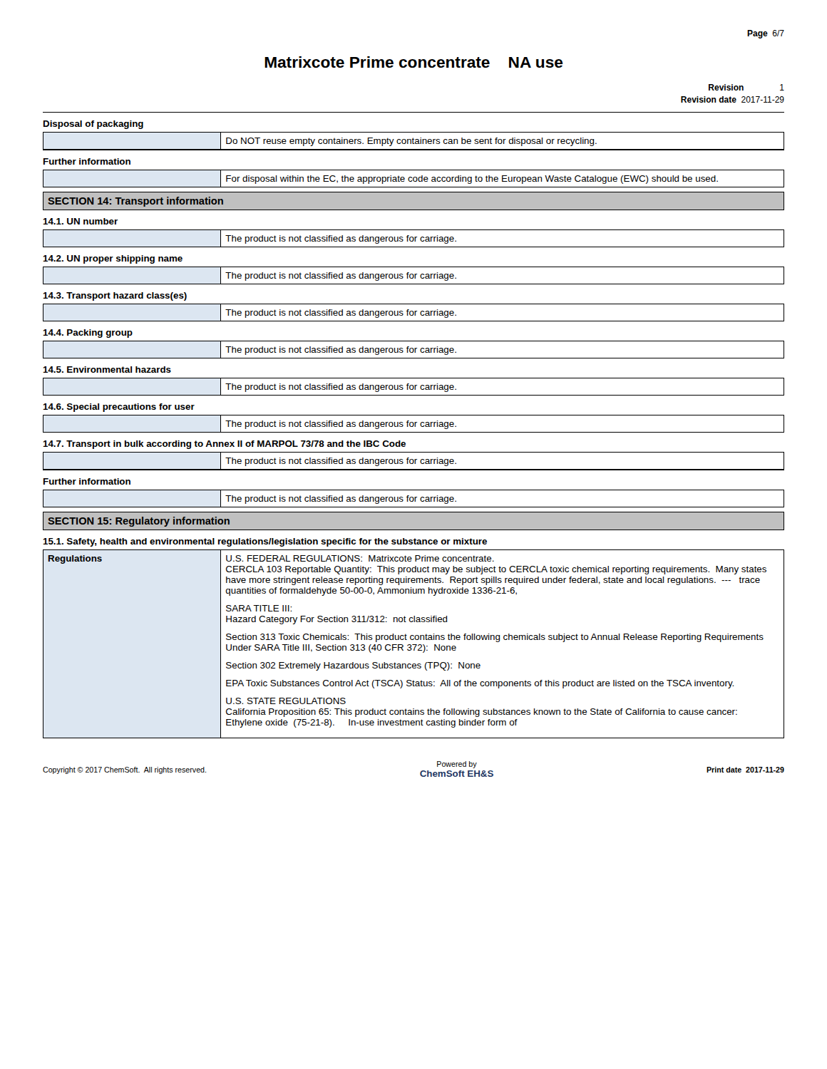Page 6/7
Matrixcote Prime concentrate NA use
Revision 1
Revision date 2017-11-29
Disposal of packaging
| | Do NOT reuse empty containers. Empty containers can be sent for disposal or recycling. |
Further information
| | For disposal within the EC, the appropriate code according to the European Waste Catalogue (EWC) should be used. |
SECTION 14: Transport information
14.1. UN number
| | The product is not classified as dangerous for carriage. |
14.2. UN proper shipping name
| | The product is not classified as dangerous for carriage. |
14.3. Transport hazard class(es)
| | The product is not classified as dangerous for carriage. |
14.4. Packing group
| | The product is not classified as dangerous for carriage. |
14.5. Environmental hazards
| | The product is not classified as dangerous for carriage. |
14.6. Special precautions for user
| | The product is not classified as dangerous for carriage. |
14.7. Transport in bulk according to Annex II of MARPOL 73/78 and the IBC Code
| | The product is not classified as dangerous for carriage. |
Further information
| | The product is not classified as dangerous for carriage. |
SECTION 15: Regulatory information
15.1. Safety, health and environmental regulations/legislation specific for the substance or mixture
| Regulations | U.S. FEDERAL REGULATIONS: Matrixcote Prime concentrate. CERCLA 103 Reportable Quantity: This product may be subject to CERCLA toxic chemical reporting requirements. Many states have more stringent release reporting requirements. Report spills required under federal, state and local regulations. --- trace quantities of formaldehyde 50-00-0, Ammonium hydroxide 1336-21-6, SARA TITLE III: Hazard Category For Section 311/312: not classified Section 313 Toxic Chemicals: This product contains the following chemicals subject to Annual Release Reporting Requirements Under SARA Title III, Section 313 (40 CFR 372): None Section 302 Extremely Hazardous Substances (TPQ): None EPA Toxic Substances Control Act (TSCA) Status: All of the components of this product are listed on the TSCA inventory. U.S. STATE REGULATIONS California Proposition 65: This product contains the following substances known to the State of California to cause cancer: Ethylene oxide (75-21-8). In-use investment casting binder form of |
Copyright © 2017 ChemSoft. All rights reserved.
Powered by
ChemSoft EH&S
Print date 2017-11-29